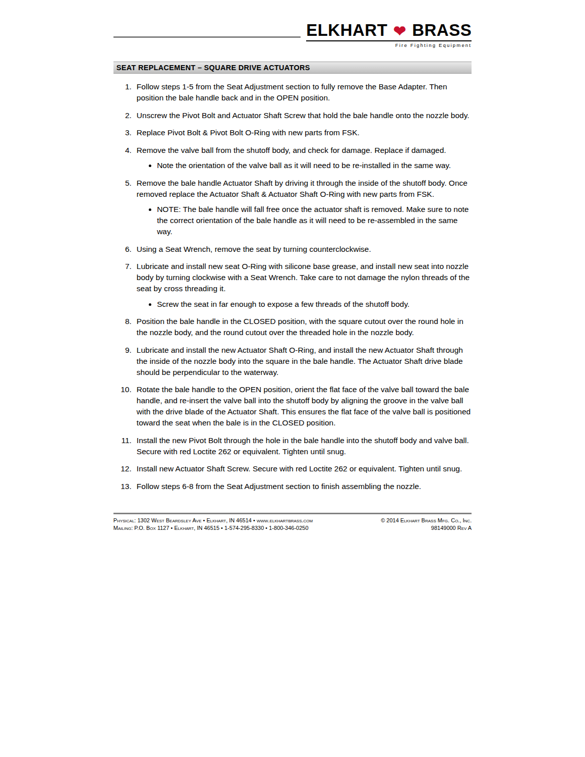ELKHART ❤ BRASS
Fire Fighting Equipment
SEAT REPLACEMENT – SQUARE DRIVE ACTUATORS
Follow steps 1-5 from the Seat Adjustment section to fully remove the Base Adapter. Then position the bale handle back and in the OPEN position.
Unscrew the Pivot Bolt and Actuator Shaft Screw that hold the bale handle onto the nozzle body.
Replace Pivot Bolt & Pivot Bolt O-Ring with new parts from FSK.
Remove the valve ball from the shutoff body, and check for damage. Replace if damaged.
Note the orientation of the valve ball as it will need to be re-installed in the same way.
Remove the bale handle Actuator Shaft by driving it through the inside of the shutoff body. Once removed replace the Actuator Shaft & Actuator Shaft O-Ring with new parts from FSK.
NOTE: The bale handle will fall free once the actuator shaft is removed. Make sure to note the correct orientation of the bale handle as it will need to be re-assembled in the same way.
Using a Seat Wrench, remove the seat by turning counterclockwise.
Lubricate and install new seat O-Ring with silicone base grease, and install new seat into nozzle body by turning clockwise with a Seat Wrench. Take care to not damage the nylon threads of the seat by cross threading it.
Screw the seat in far enough to expose a few threads of the shutoff body.
Position the bale handle in the CLOSED position, with the square cutout over the round hole in the nozzle body, and the round cutout over the threaded hole in the nozzle body.
Lubricate and install the new Actuator Shaft O-Ring, and install the new Actuator Shaft through the inside of the nozzle body into the square in the bale handle. The Actuator Shaft drive blade should be perpendicular to the waterway.
Rotate the bale handle to the OPEN position, orient the flat face of the valve ball toward the bale handle, and re-insert the valve ball into the shutoff body by aligning the groove in the valve ball with the drive blade of the Actuator Shaft. This ensures the flat face of the valve ball is positioned toward the seat when the bale is in the CLOSED position.
Install the new Pivot Bolt through the hole in the bale handle into the shutoff body and valve ball. Secure with red Loctite 262 or equivalent. Tighten until snug.
Install new Actuator Shaft Screw. Secure with red Loctite 262 or equivalent. Tighten until snug.
Follow steps 6-8 from the Seat Adjustment section to finish assembling the nozzle.
Physical: 1302 West Beardsley Ave • Elkhart, IN 46514 • www.elkhartbrass.com
Mailing: P.O. Box 1127 • Elkhart, IN 46515 • 1-574-295-8330 • 1-800-346-0250
© 2014 Elkhart Brass Mfg. Co., Inc.
98149000 Rev A